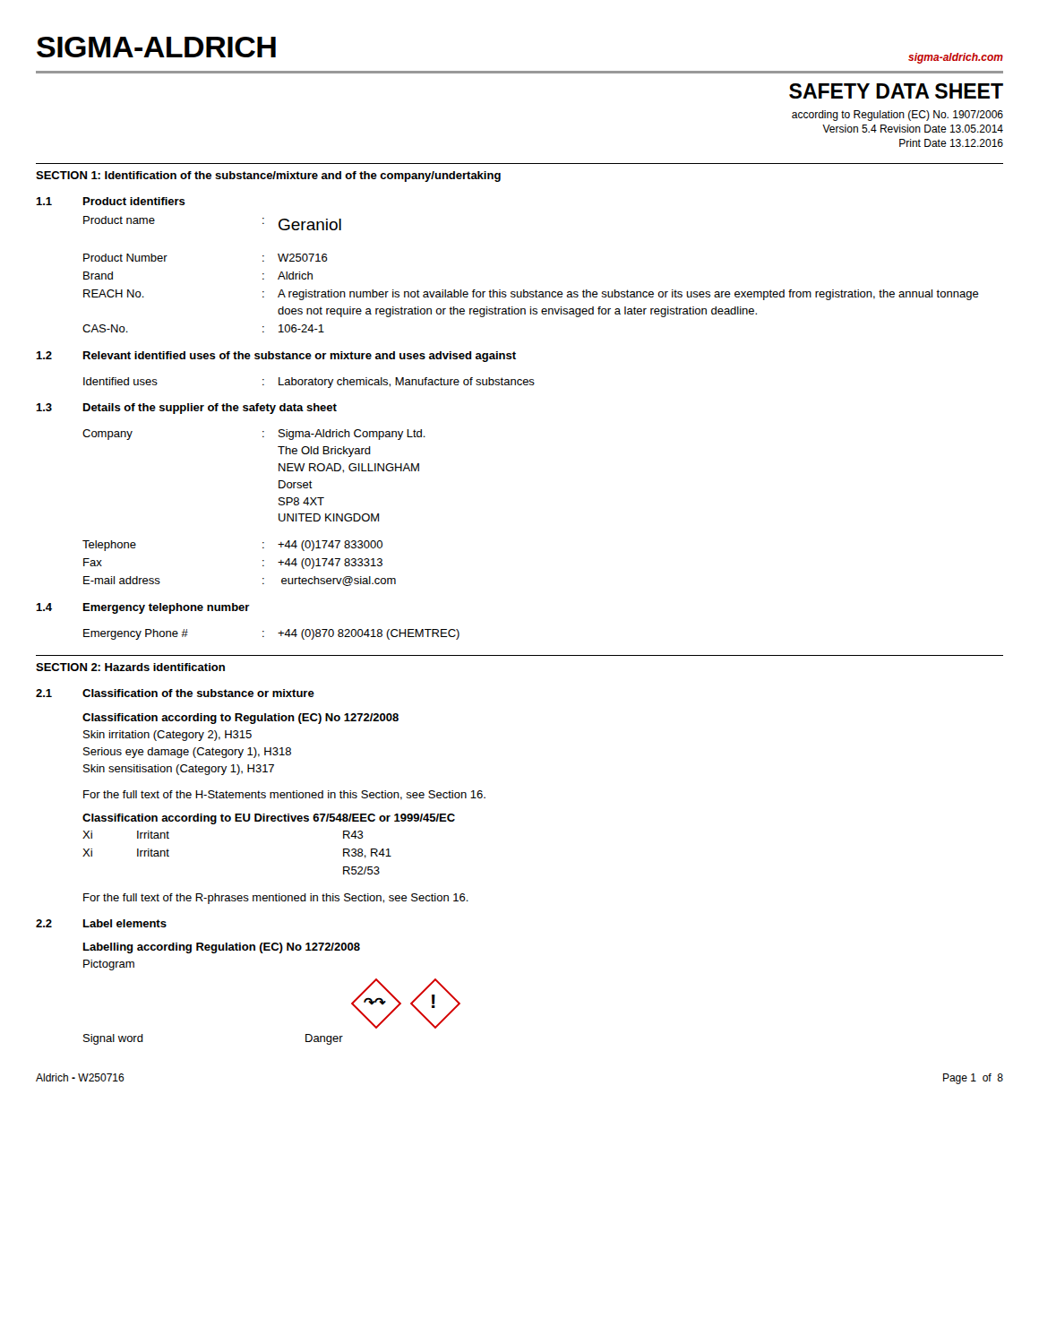SIGMA-ALDRICH sigma-aldrich.com
SAFETY DATA SHEET
according to Regulation (EC) No. 1907/2006
Version 5.4 Revision Date 13.05.2014
Print Date 13.12.2016
SECTION 1: Identification of the substance/mixture and of the company/undertaking
1.1
Product identifiers
| Product name | : | Geraniol |
| Product Number | : | W250716 |
| Brand | : | Aldrich |
| REACH No. | : | A registration number is not available for this substance as the substance or its uses are exempted from registration, the annual tonnage does not require a registration or the registration is envisaged for a later registration deadline. |
| CAS-No. | : | 106-24-1 |
1.2
Relevant identified uses of the substance or mixture and uses advised against
| Identified uses | : | Laboratory chemicals, Manufacture of substances |
1.3
Details of the supplier of the safety data sheet
| Company | : | Sigma-Aldrich Company Ltd. The Old Brickyard NEW ROAD, GILLINGHAM Dorset SP8 4XT UNITED KINGDOM |
| Telephone | : | +44 (0)1747 833000 |
| Fax | : | +44 (0)1747 833313 |
| E-mail address | : | eurtechserv@sial.com |
1.4
Emergency telephone number
| Emergency Phone # | : | +44 (0)870 8200418 (CHEMTREC) |
SECTION 2: Hazards identification
2.1
Classification of the substance or mixture
Classification according to Regulation (EC) No 1272/2008
Skin irritation (Category 2), H315
Serious eye damage (Category 1), H318
Skin sensitisation (Category 1), H317
For the full text of the H-Statements mentioned in this Section, see Section 16.
Classification according to EU Directives 67/548/EEC or 1999/45/EC
| Xi | Irritant | R43 |
| Xi | Irritant | R38, R41 |
| | | R52/53 |
For the full text of the R-phrases mentioned in this Section, see Section 16.
2.2
Label elements
Labelling according Regulation (EC) No 1272/2008
Pictogram
↷↷ !
Signal word
Danger
Aldrich - W250716
Page 1 of 8